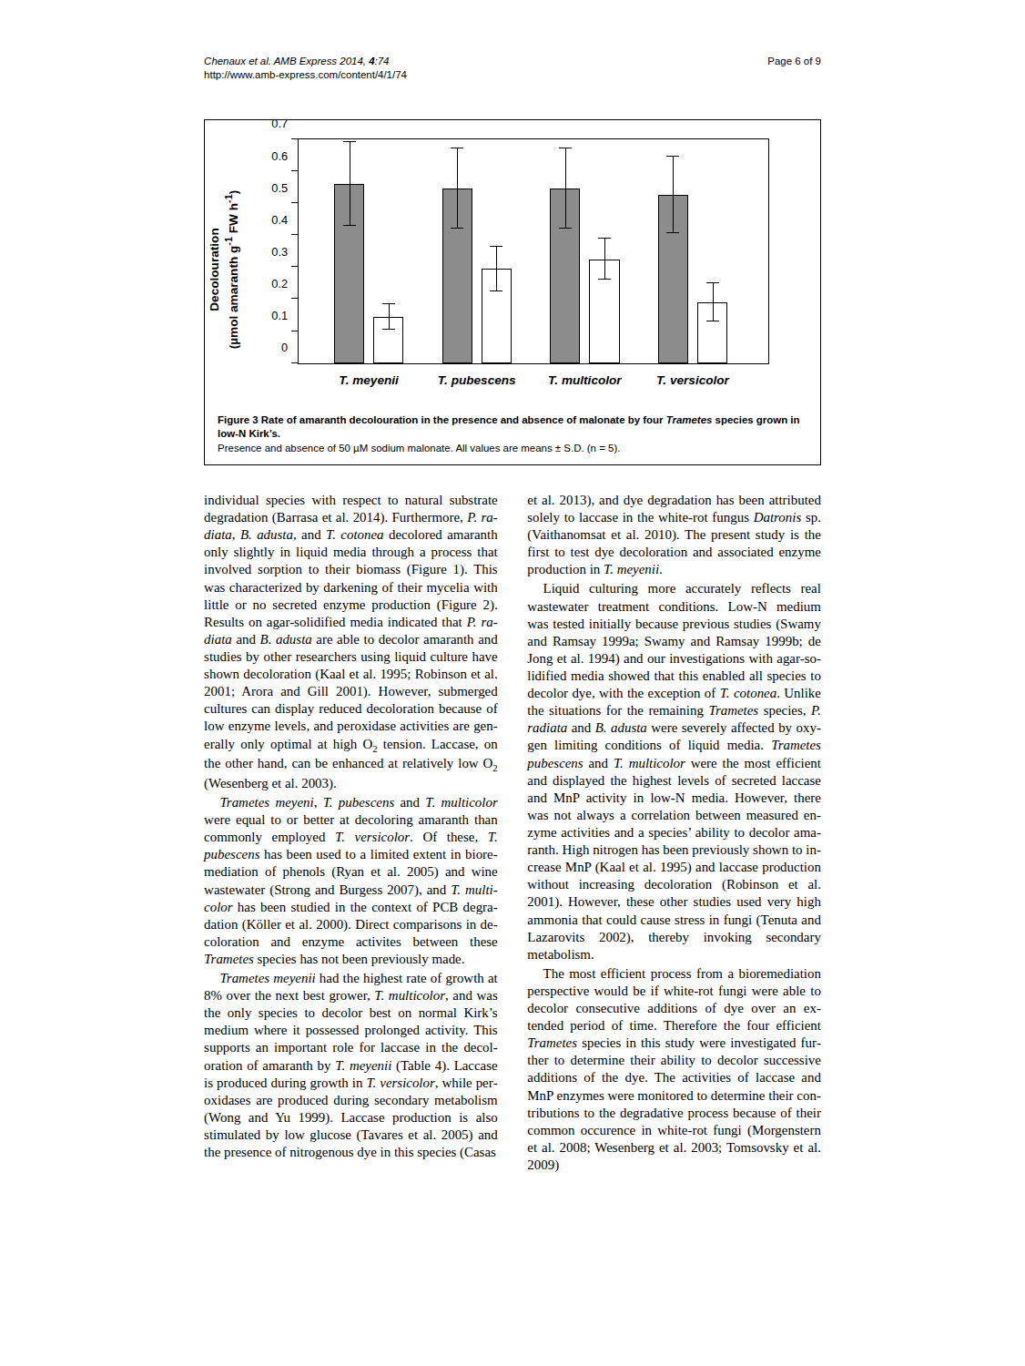Chenaux et al. AMB Express 2014, 4:74
http://www.amb-express.com/content/4/1/74
Page 6 of 9
Decolouration
(µmol amaranth g-1 FW h-1)
0
0.1
0.2
0.3
0.4
0.5
0.6
0.7
T. meyenii
T. pubescens
T. multicolor
T. versicolor
Figure 3 Rate of amaranth decolouration in the presence and absence of malonate by four Trametes species grown in low-N Kirk’s.
Presence and absence of 50 µM sodium malonate. All values are means ± S.D. (n = 5).
individual species with respect to natural substrate degradation (Barrasa et al. 2014). Furthermore, P. radiata, B. adusta, and T. cotonea decolored amaranth only slightly in liquid media through a process that involved sorption to their biomass (Figure 1). This was characterized by darkening of their mycelia with little or no secreted enzyme production (Figure 2). Results on agar-solidified media indicated that P. radiata and B. adusta are able to decolor amaranth and studies by other researchers using liquid culture have shown decoloration (Kaal et al. 1995; Robinson et al. 2001; Arora and Gill 2001). However, submerged cultures can display reduced decoloration because of low enzyme levels, and peroxidase activities are generally only optimal at high O2 tension. Laccase, on the other hand, can be enhanced at relatively low O2 (Wesenberg et al. 2003).
Trametes meyeni, T. pubescens and T. multicolor were equal to or better at decoloring amaranth than commonly employed T. versicolor. Of these, T. pubescens has been used to a limited extent in bioremediation of phenols (Ryan et al. 2005) and wine wastewater (Strong and Burgess 2007), and T. multicolor has been studied in the context of PCB degradation (Köller et al. 2000). Direct comparisons in decoloration and enzyme activites between these Trametes species has not been previously made.
Trametes meyenii had the highest rate of growth at 8% over the next best grower, T. multicolor, and was the only species to decolor best on normal Kirk’s medium where it possessed prolonged activity. This supports an important role for laccase in the decoloration of amaranth by T. meyenii (Table 4). Laccase is produced during growth in T. versicolor, while peroxidases are produced during secondary metabolism (Wong and Yu 1999). Laccase production is also stimulated by low glucose (Tavares et al. 2005) and the presence of nitrogenous dye in this species (Casas
et al. 2013), and dye degradation has been attributed solely to laccase in the white-rot fungus Datronis sp. (Vaithanomsat et al. 2010). The present study is the first to test dye decoloration and associated enzyme production in T. meyenii.
Liquid culturing more accurately reflects real wastewater treatment conditions. Low-N medium was tested initially because previous studies (Swamy and Ramsay 1999a; Swamy and Ramsay 1999b; de Jong et al. 1994) and our investigations with agar-solidified media showed that this enabled all species to decolor dye, with the exception of T. cotonea. Unlike the situations for the remaining Trametes species, P. radiata and B. adusta were severely affected by oxygen limiting conditions of liquid media. Trametes pubescens and T. multicolor were the most efficient and displayed the highest levels of secreted laccase and MnP activity in low-N media. However, there was not always a correlation between measured enzyme activities and a species’ ability to decolor amaranth. High nitrogen has been previously shown to increase MnP (Kaal et al. 1995) and laccase production without increasing decoloration (Robinson et al. 2001). However, these other studies used very high ammonia that could cause stress in fungi (Tenuta and Lazarovits 2002), thereby invoking secondary metabolism.
The most efficient process from a bioremediation perspective would be if white-rot fungi were able to decolor consecutive additions of dye over an extended period of time. Therefore the four efficient Trametes species in this study were investigated further to determine their ability to decolor successive additions of the dye. The activities of laccase and MnP enzymes were monitored to determine their contributions to the degradative process because of their common occurence in white-rot fungi (Morgenstern et al. 2008; Wesenberg et al. 2003; Tomsovsky et al. 2009)